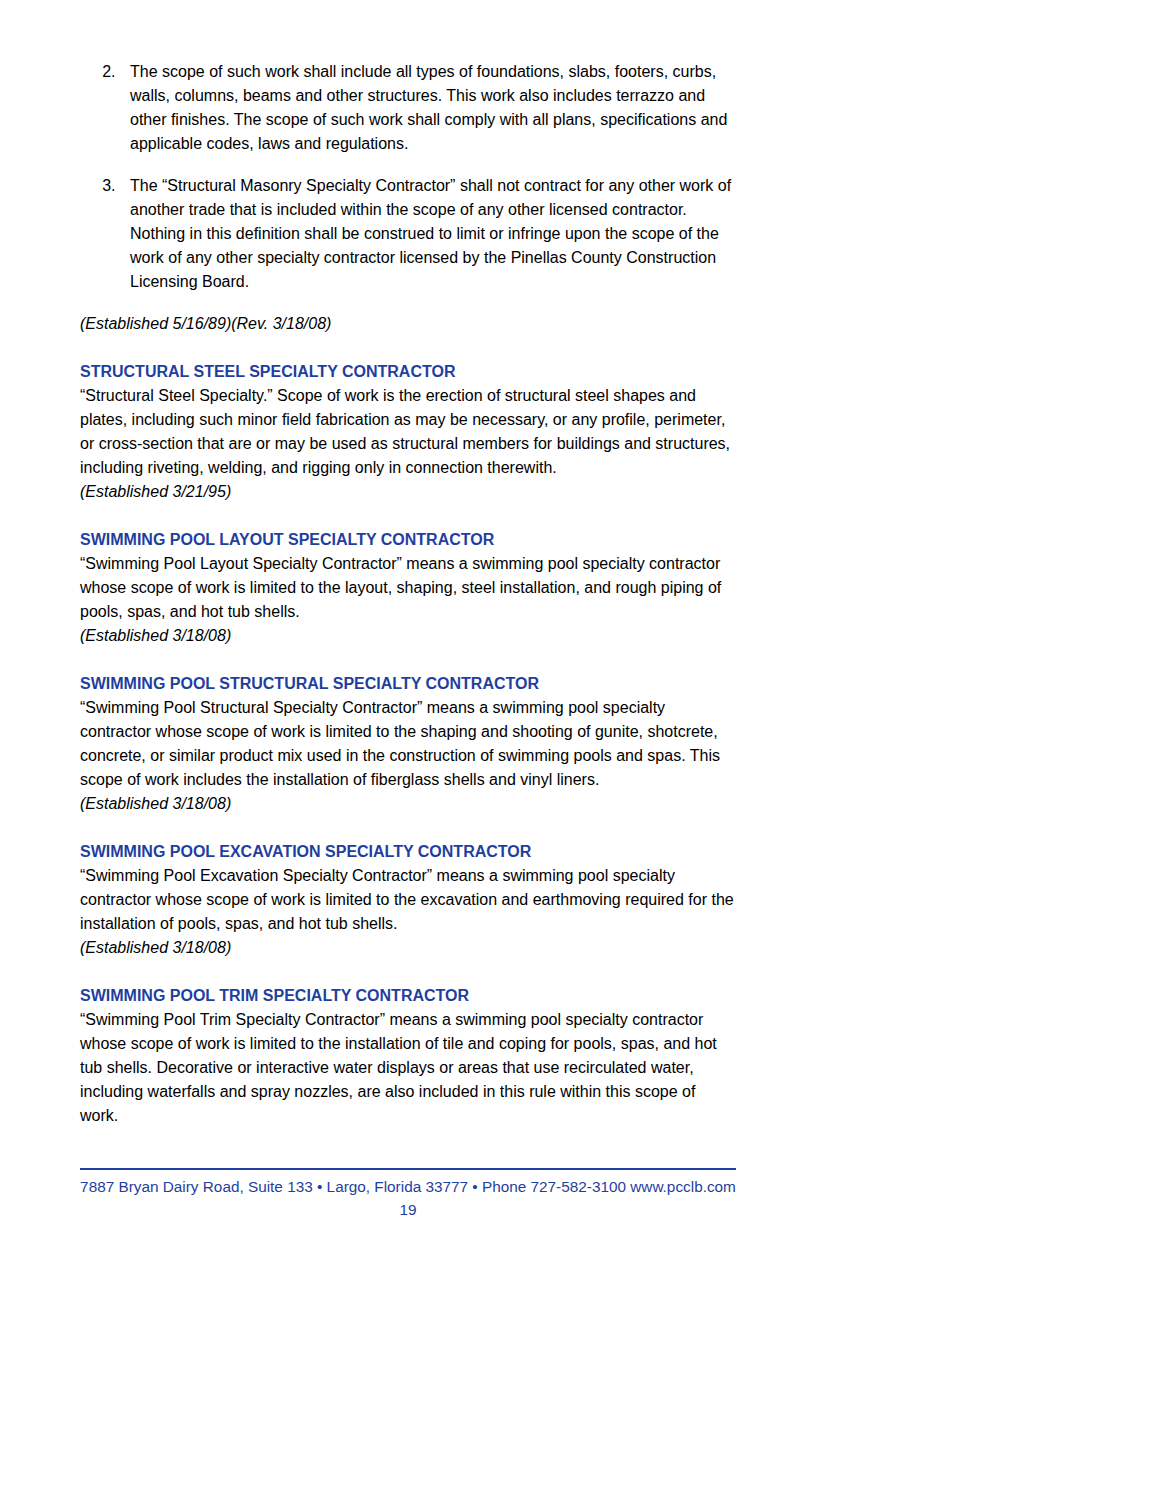The scope of such work shall include all types of foundations, slabs, footers, curbs, walls, columns, beams and other structures. This work also includes terrazzo and other finishes. The scope of such work shall comply with all plans, specifications and applicable codes, laws and regulations.
The “Structural Masonry Specialty Contractor” shall not contract for any other work of another trade that is included within the scope of any other licensed contractor. Nothing in this definition shall be construed to limit or infringe upon the scope of the work of any other specialty contractor licensed by the Pinellas County Construction Licensing Board.
(Established 5/16/89)(Rev. 3/18/08)
Structural Steel Specialty Contractor
“Structural Steel Specialty.” Scope of work is the erection of structural steel shapes and plates, including such minor field fabrication as may be necessary, or any profile, perimeter, or cross-section that are or may be used as structural members for buildings and structures, including riveting, welding, and rigging only in connection therewith.
(Established 3/21/95)
Swimming Pool Layout Specialty Contractor
“Swimming Pool Layout Specialty Contractor” means a swimming pool specialty contractor whose scope of work is limited to the layout, shaping, steel installation, and rough piping of pools, spas, and hot tub shells.
(Established 3/18/08)
Swimming Pool Structural Specialty Contractor
“Swimming Pool Structural Specialty Contractor” means a swimming pool specialty contractor whose scope of work is limited to the shaping and shooting of gunite, shotcrete, concrete, or similar product mix used in the construction of swimming pools and spas. This scope of work includes the installation of fiberglass shells and vinyl liners.
(Established 3/18/08)
Swimming Pool Excavation Specialty Contractor
“Swimming Pool Excavation Specialty Contractor” means a swimming pool specialty contractor whose scope of work is limited to the excavation and earthmoving required for the installation of pools, spas, and hot tub shells.
(Established 3/18/08)
Swimming Pool Trim Specialty Contractor
“Swimming Pool Trim Specialty Contractor” means a swimming pool specialty contractor whose scope of work is limited to the installation of tile and coping for pools, spas, and hot tub shells. Decorative or interactive water displays or areas that use recirculated water, including waterfalls and spray nozzles, are also included in this rule within this scope of work.
7887 Bryan Dairy Road, Suite 133 • Largo, Florida 33777 • Phone 727-582-3100 www.pcclb.com 19